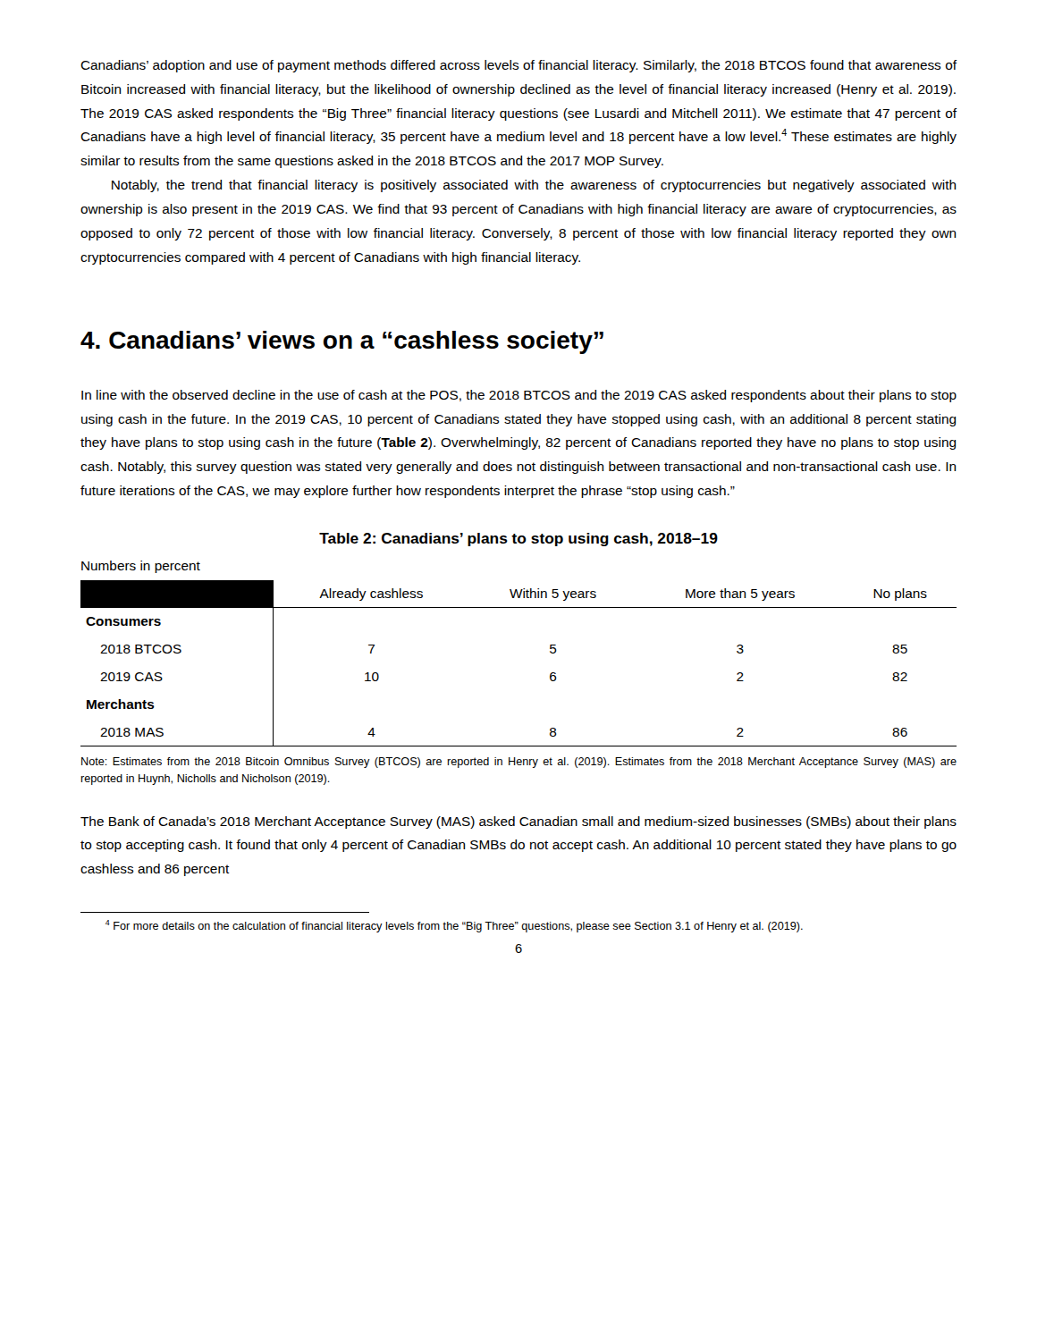Canadians’ adoption and use of payment methods differed across levels of financial literacy. Similarly, the 2018 BTCOS found that awareness of Bitcoin increased with financial literacy, but the likelihood of ownership declined as the level of financial literacy increased (Henry et al. 2019). The 2019 CAS asked respondents the “Big Three” financial literacy questions (see Lusardi and Mitchell 2011). We estimate that 47 percent of Canadians have a high level of financial literacy, 35 percent have a medium level and 18 percent have a low level.4 These estimates are highly similar to results from the same questions asked in the 2018 BTCOS and the 2017 MOP Survey.
Notably, the trend that financial literacy is positively associated with the awareness of cryptocurrencies but negatively associated with ownership is also present in the 2019 CAS. We find that 93 percent of Canadians with high financial literacy are aware of cryptocurrencies, as opposed to only 72 percent of those with low financial literacy. Conversely, 8 percent of those with low financial literacy reported they own cryptocurrencies compared with 4 percent of Canadians with high financial literacy.
4. Canadians’ views on a “cashless society”
In line with the observed decline in the use of cash at the POS, the 2018 BTCOS and the 2019 CAS asked respondents about their plans to stop using cash in the future. In the 2019 CAS, 10 percent of Canadians stated they have stopped using cash, with an additional 8 percent stating they have plans to stop using cash in the future (Table 2). Overwhelmingly, 82 percent of Canadians reported they have no plans to stop using cash. Notably, this survey question was stated very generally and does not distinguish between transactional and non-transactional cash use. In future iterations of the CAS, we may explore further how respondents interpret the phrase “stop using cash.”
Table 2: Canadians’ plans to stop using cash, 2018–19
Numbers in percent
| | Already cashless | Within 5 years | More than 5 years | No plans |
| --- | --- | --- | --- | --- |
| Consumers | | | | |
| 2018 BTCOS | 7 | 5 | 3 | 85 |
| 2019 CAS | 10 | 6 | 2 | 82 |
| Merchants | | | | |
| 2018 MAS | 4 | 8 | 2 | 86 |
Note: Estimates from the 2018 Bitcoin Omnibus Survey (BTCOS) are reported in Henry et al. (2019). Estimates from the 2018 Merchant Acceptance Survey (MAS) are reported in Huynh, Nicholls and Nicholson (2019).
The Bank of Canada’s 2018 Merchant Acceptance Survey (MAS) asked Canadian small and medium-sized businesses (SMBs) about their plans to stop accepting cash. It found that only 4 percent of Canadian SMBs do not accept cash. An additional 10 percent stated they have plans to go cashless and 86 percent
4 For more details on the calculation of financial literacy levels from the “Big Three” questions, please see Section 3.1 of Henry et al. (2019).
6